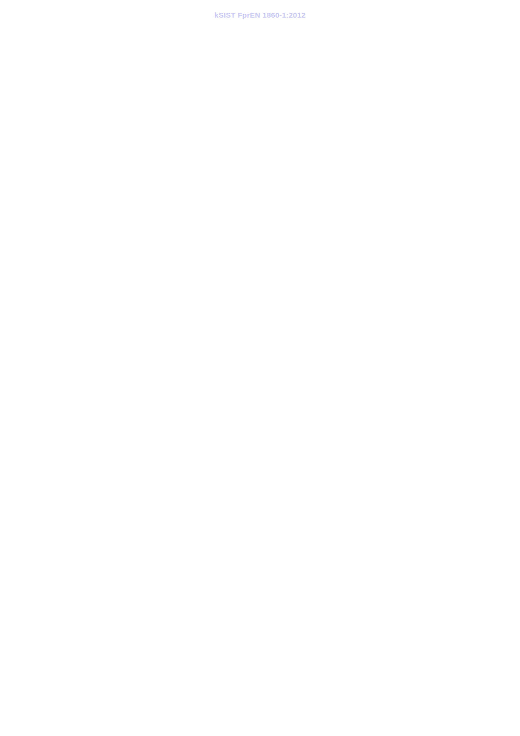kSIST FprEN 1860-1:2012